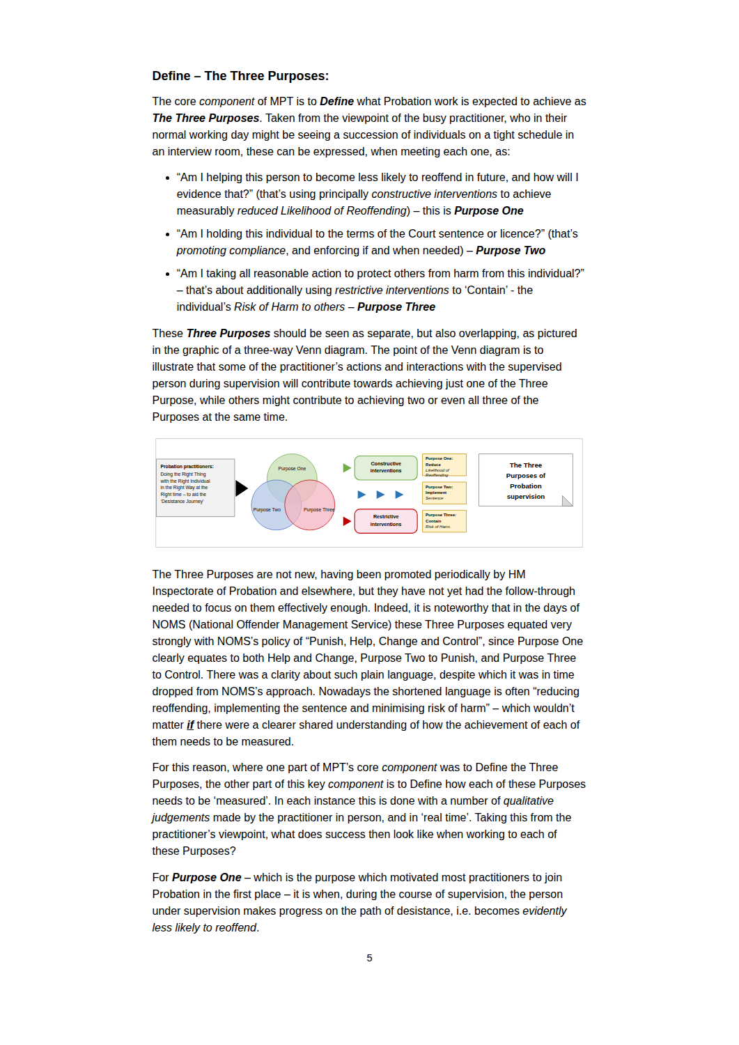Define – The Three Purposes:
The core component of MPT is to Define what Probation work is expected to achieve as The Three Purposes. Taken from the viewpoint of the busy practitioner, who in their normal working day might be seeing a succession of individuals on a tight schedule in an interview room, these can be expressed, when meeting each one, as:
“Am I helping this person to become less likely to reoffend in future, and how will I evidence that?” (that’s using principally constructive interventions to achieve measurably reduced Likelihood of Reoffending) – this is Purpose One
“Am I holding this individual to the terms of the Court sentence or licence?” (that’s promoting compliance, and enforcing if and when needed) – Purpose Two
“Am I taking all reasonable action to protect others from harm from this individual?” – that’s about additionally using restrictive interventions to ‘Contain’ - the individual’s Risk of Harm to others – Purpose Three
These Three Purposes should be seen as separate, but also overlapping, as pictured in the graphic of a three-way Venn diagram. The point of the Venn diagram is to illustrate that some of the practitioner’s actions and interactions with the supervised person during supervision will contribute towards achieving just one of the Three Purpose, while others might contribute to achieving two or even all three of the Purposes at the same time.
Probation practitioners: Doing the Right Thing with the Right Individual in the Right Way at the Right time – to aid the ‘Desistance Journey’ Purpose One Purpose Two Purpose Three Constructive interventions Restrictive interventions Purpose One: Reduce Likelihood of Reoffending Purpose Two: Implement Sentence Purpose Three: Contain Risk of Harm. The Three Purposes of Probation supervision
The Three Purposes are not new, having been promoted periodically by HM Inspectorate of Probation and elsewhere, but they have not yet had the follow-through needed to focus on them effectively enough. Indeed, it is noteworthy that in the days of NOMS (National Offender Management Service) these Three Purposes equated very strongly with NOMS’s policy of “Punish, Help, Change and Control”, since Purpose One clearly equates to both Help and Change, Purpose Two to Punish, and Purpose Three to Control. There was a clarity about such plain language, despite which it was in time dropped from NOMS’s approach. Nowadays the shortened language is often “reducing reoffending, implementing the sentence and minimising risk of harm” – which wouldn’t matter if there were a clearer shared understanding of how the achievement of each of them needs to be measured.
For this reason, where one part of MPT’s core component was to Define the Three Purposes, the other part of this key component is to Define how each of these Purposes needs to be ‘measured’. In each instance this is done with a number of qualitative judgements made by the practitioner in person, and in ‘real time’. Taking this from the practitioner’s viewpoint, what does success then look like when working to each of these Purposes?
For Purpose One – which is the purpose which motivated most practitioners to join Probation in the first place – it is when, during the course of supervision, the person under supervision makes progress on the path of desistance, i.e. becomes evidently less likely to reoffend.
5